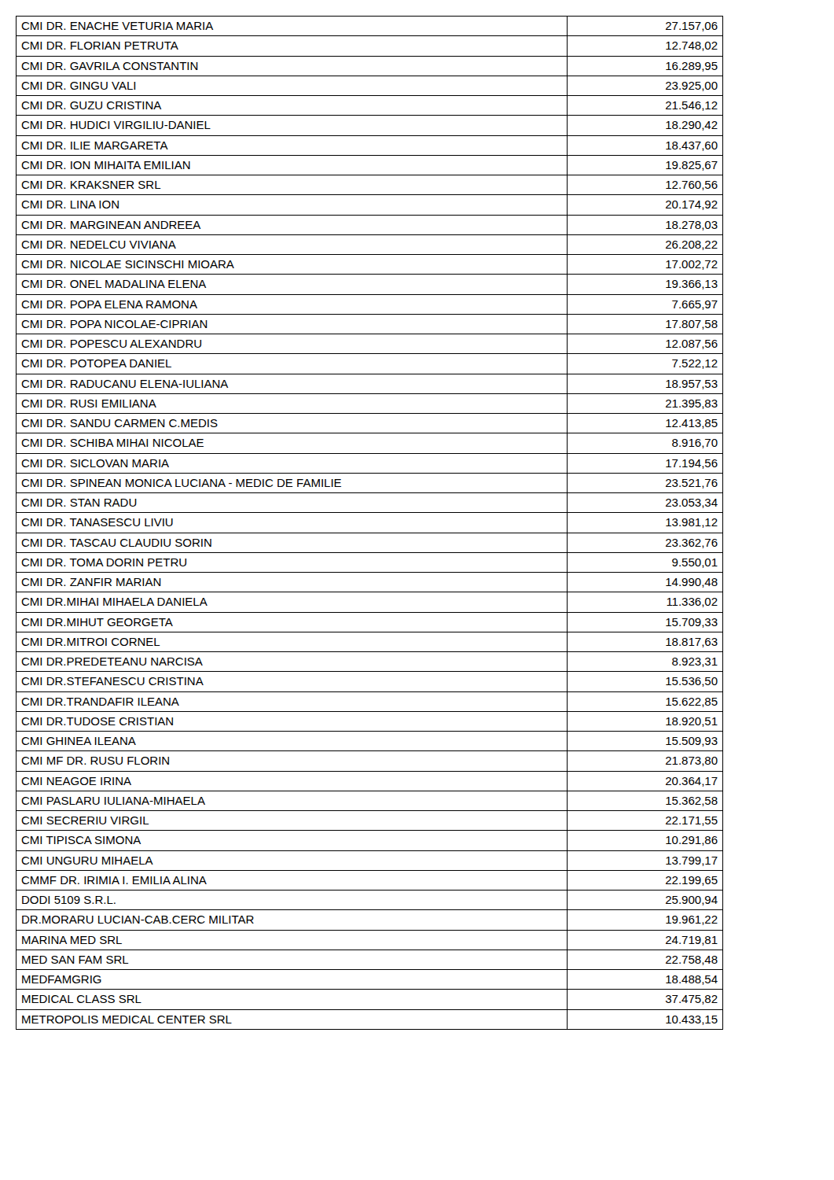| CMI DR. ENACHE VETURIA MARIA | 27.157,06 |
| CMI DR. FLORIAN PETRUTA | 12.748,02 |
| CMI DR. GAVRILA CONSTANTIN | 16.289,95 |
| CMI DR. GINGU VALI | 23.925,00 |
| CMI DR. GUZU CRISTINA | 21.546,12 |
| CMI DR. HUDICI VIRGILIU-DANIEL | 18.290,42 |
| CMI DR. ILIE MARGARETA | 18.437,60 |
| CMI DR. ION MIHAITA EMILIAN | 19.825,67 |
| CMI DR. KRAKSNER SRL | 12.760,56 |
| CMI DR. LINA ION | 20.174,92 |
| CMI DR. MARGINEAN ANDREEA | 18.278,03 |
| CMI DR. NEDELCU VIVIANA | 26.208,22 |
| CMI DR. NICOLAE SICINSCHI MIOARA | 17.002,72 |
| CMI DR. ONEL MADALINA ELENA | 19.366,13 |
| CMI DR. POPA ELENA RAMONA | 7.665,97 |
| CMI DR. POPA NICOLAE-CIPRIAN | 17.807,58 |
| CMI DR. POPESCU ALEXANDRU | 12.087,56 |
| CMI DR. POTOPEA DANIEL | 7.522,12 |
| CMI DR. RADUCANU ELENA-IULIANA | 18.957,53 |
| CMI DR. RUSI EMILIANA | 21.395,83 |
| CMI DR. SANDU CARMEN C.MEDIS | 12.413,85 |
| CMI DR. SCHIBA MIHAI NICOLAE | 8.916,70 |
| CMI DR. SICLOVAN MARIA | 17.194,56 |
| CMI DR. SPINEAN MONICA LUCIANA - MEDIC DE FAMILIE | 23.521,76 |
| CMI DR. STAN RADU | 23.053,34 |
| CMI DR. TANASESCU LIVIU | 13.981,12 |
| CMI DR. TASCAU CLAUDIU SORIN | 23.362,76 |
| CMI DR. TOMA DORIN PETRU | 9.550,01 |
| CMI DR. ZANFIR MARIAN | 14.990,48 |
| CMI DR.MIHAI MIHAELA DANIELA | 11.336,02 |
| CMI DR.MIHUT GEORGETA | 15.709,33 |
| CMI DR.MITROI CORNEL | 18.817,63 |
| CMI DR.PREDETEANU NARCISA | 8.923,31 |
| CMI DR.STEFANESCU CRISTINA | 15.536,50 |
| CMI DR.TRANDAFIR ILEANA | 15.622,85 |
| CMI DR.TUDOSE CRISTIAN | 18.920,51 |
| CMI GHINEA ILEANA | 15.509,93 |
| CMI MF DR. RUSU FLORIN | 21.873,80 |
| CMI NEAGOE IRINA | 20.364,17 |
| CMI PASLARU IULIANA-MIHAELA | 15.362,58 |
| CMI SECRERIU VIRGIL | 22.171,55 |
| CMI TIPISCA SIMONA | 10.291,86 |
| CMI UNGURU MIHAELA | 13.799,17 |
| CMMF DR. IRIMIA I. EMILIA ALINA | 22.199,65 |
| DODI 5109 S.R.L. | 25.900,94 |
| DR.MORARU LUCIAN-CAB.CERC MILITAR | 19.961,22 |
| MARINA MED SRL | 24.719,81 |
| MED SAN FAM SRL | 22.758,48 |
| MEDFAMGRIG | 18.488,54 |
| MEDICAL CLASS SRL | 37.475,82 |
| METROPOLIS MEDICAL CENTER SRL | 10.433,15 |